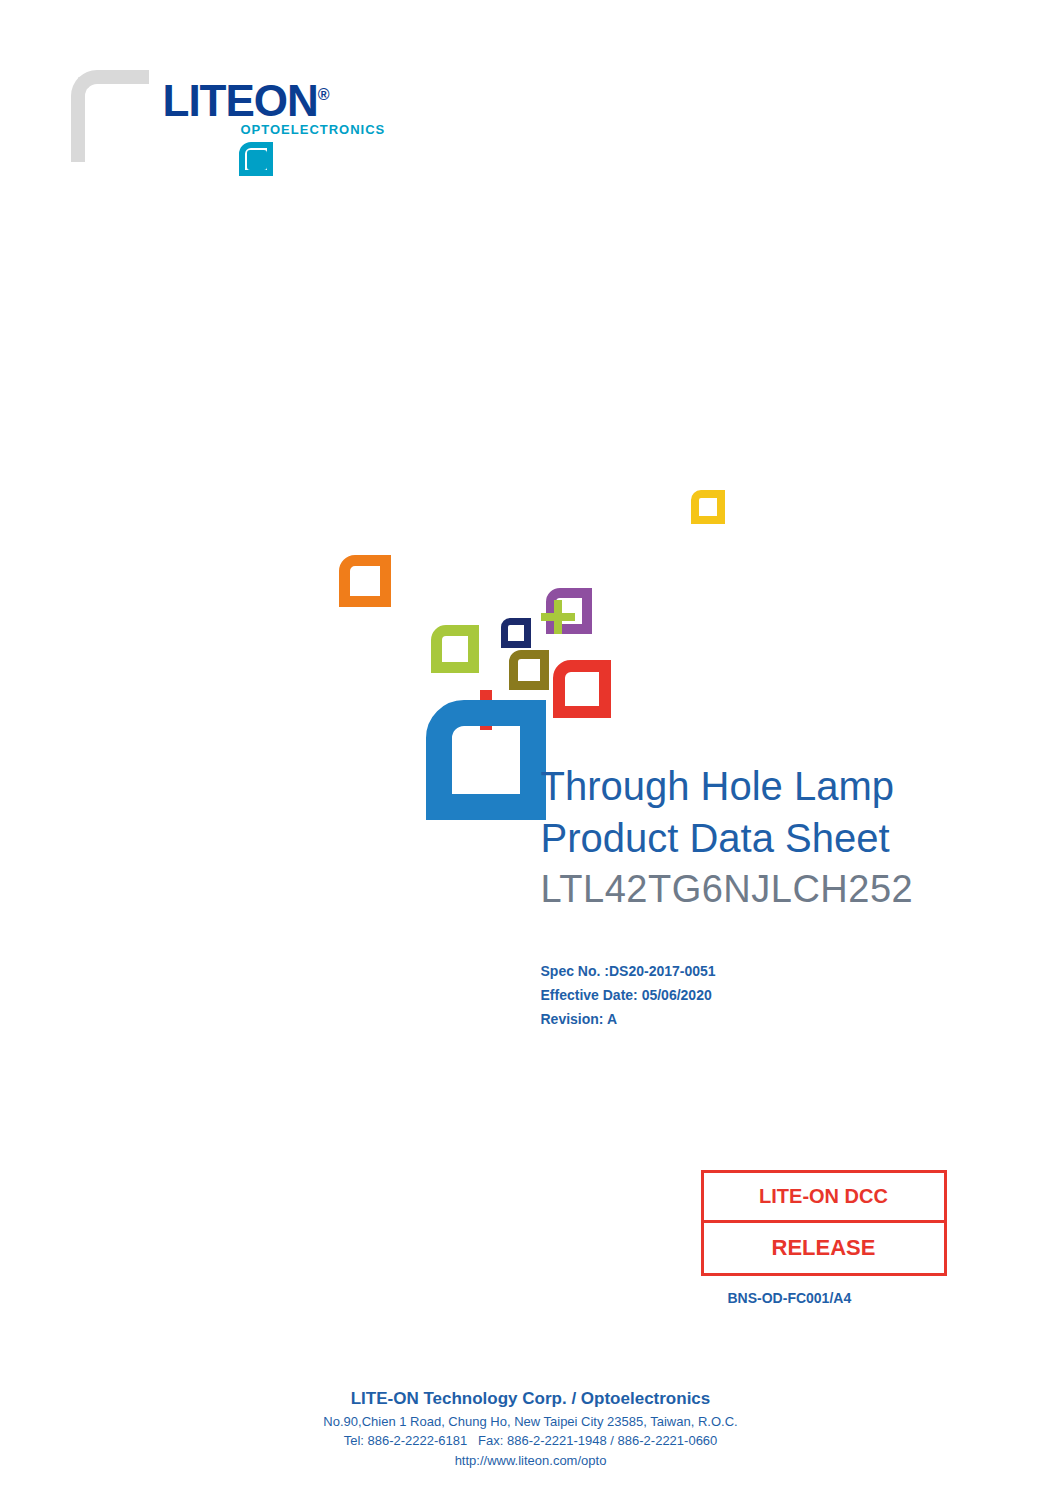LITE ON®
OPTOELECTRONICS
Through Hole Lamp
Product Data Sheet
LTL42TG6NJLCH252
Spec No. :DS20-2017-0051
Effective Date: 05/06/2020
Revision: A
LITE-ON DCC
RELEASE
BNS-OD-FC001/A4
LITE-ON Technology Corp. / Optoelectronics
No.90,Chien 1 Road, Chung Ho, New Taipei City 23585, Taiwan, R.O.C.
Tel: 886-2-2222-6181 Fax: 886-2-2221-1948 / 886-2-2221-0660
http://www.liteon.com/opto